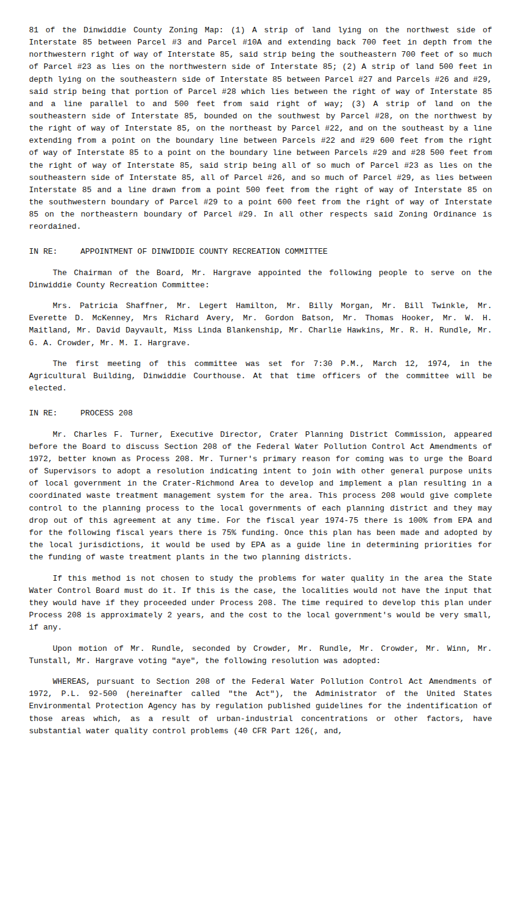81 of the Dinwiddie County Zoning Map: (1) A strip of land lying on the northwest side of Interstate 85 between Parcel #3 and Parcel #10A and extending back 700 feet in depth from the northwestern right of way of Interstate 85, said strip being the southeastern 700 feet of so much of Parcel #23 as lies on the northwestern side of Interstate 85; (2) A strip of land 500 feet in depth lying on the southeastern side of Interstate 85 between Parcel #27 and Parcels #26 and #29, said strip being that portion of Parcel #28 which lies between the right of way of Interstate 85 and a line parallel to and 500 feet from said right of way; (3) A strip of land on the southeastern side of Interstate 85, bounded on the southwest by Parcel #28, on the northwest by the right of way of Interstate 85, on the northeast by Parcel #22, and on the southeast by a line extending from a point on the boundary line between Parcels #22 and #29 600 feet from the right of way of Interstate 85 to a point on the boundary line between Parcels #29 and #28 500 feet from the right of way of Interstate 85, said strip being all of so much of Parcel #23 as lies on the southeastern side of Interstate 85, all of Parcel #26, and so much of Parcel #29, as lies between Interstate 85 and a line drawn from a point 500 feet from the right of way of Interstate 85 on the southwestern boundary of Parcel #29 to a point 600 feet from the right of way of Interstate 85 on the northeastern boundary of Parcel #29. In all other respects said Zoning Ordinance is reordained.
IN RE: APPOINTMENT OF DINWIDDIE COUNTY RECREATION COMMITTEE
The Chairman of the Board, Mr. Hargrave appointed the following people to serve on the Dinwiddie County Recreation Committee:
Mrs. Patricia Shaffner, Mr. Legert Hamilton, Mr. Billy Morgan, Mr. Bill Twinkle, Mr. Everette D. McKenney, Mrs Richard Avery, Mr. Gordon Batson, Mr. Thomas Hooker, Mr. W. H. Maitland, Mr. David Dayvault, Miss Linda Blankenship, Mr. Charlie Hawkins, Mr. R. H. Rundle, Mr. G. A. Crowder, Mr. M. I. Hargrave.
The first meeting of this committee was set for 7:30 P.M., March 12, 1974, in the Agricultural Building, Dinwiddie Courthouse. At that time officers of the committee will be elected.
IN RE: PROCESS 208
Mr. Charles F. Turner, Executive Director, Crater Planning District Commission, appeared before the Board to discuss Section 208 of the Federal Water Pollution Control Act Amendments of 1972, better known as Process 208. Mr. Turner's primary reason for coming was to urge the Board of Supervisors to adopt a resolution indicating intent to join with other general purpose units of local government in the Crater-Richmond Area to develop and implement a plan resulting in a coordinated waste treatment management system for the area. This process 208 would give complete control to the planning process to the local governments of each planning district and they may drop out of this agreement at any time. For the fiscal year 1974-75 there is 100% from EPA and for the following fiscal years there is 75% funding. Once this plan has been made and adopted by the local jurisdictions, it would be used by EPA as a guide line in determining priorities for the funding of waste treatment plants in the two planning districts.
If this method is not chosen to study the problems for water quality in the area the State Water Control Board must do it. If this is the case, the localities would not have the input that they would have if they proceeded under Process 208. The time required to develop this plan under Process 208 is approximately 2 years, and the cost to the local government's would be very small, if any.
Upon motion of Mr. Rundle, seconded by Crowder, Mr. Rundle, Mr. Crowder, Mr. Winn, Mr. Tunstall, Mr. Hargrave voting "aye", the following resolution was adopted:
WHEREAS, pursuant to Section 208 of the Federal Water Pollution Control Act Amendments of 1972, P.L. 92-500 (hereinafter called "the Act"), the Administrator of the United States Environmental Protection Agency has by regulation published guidelines for the indentification of those areas which, as a result of urban-industrial concentrations or other factors, have substantial water quality control problems (40 CFR Part 126(, and,